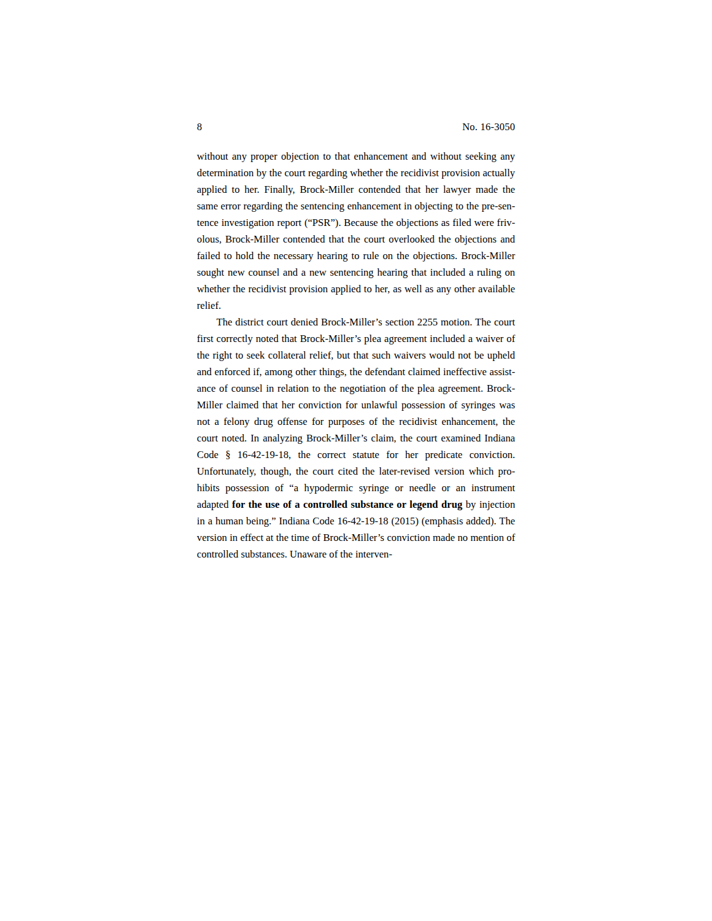8 No. 16-3050
without any proper objection to that enhancement and without seeking any determination by the court regarding whether the recidivist provision actually applied to her. Finally, Brock-Miller contended that her lawyer made the same error regarding the sentencing enhancement in objecting to the pre-sentence investigation report (“PSR”). Because the objections as filed were frivolous, Brock-Miller contended that the court overlooked the objections and failed to hold the necessary hearing to rule on the objections. Brock-Miller sought new counsel and a new sentencing hearing that included a ruling on whether the recidivist provision applied to her, as well as any other available relief.
The district court denied Brock-Miller’s section 2255 motion. The court first correctly noted that Brock-Miller’s plea agreement included a waiver of the right to seek collateral relief, but that such waivers would not be upheld and enforced if, among other things, the defendant claimed ineffective assistance of counsel in relation to the negotiation of the plea agreement. Brock-Miller claimed that her conviction for unlawful possession of syringes was not a felony drug offense for purposes of the recidivist enhancement, the court noted. In analyzing Brock-Miller’s claim, the court examined Indiana Code § 16-42-19-18, the correct statute for her predicate conviction. Unfortunately, though, the court cited the later-revised version which prohibits possession of “a hypodermic syringe or needle or an instrument adapted for the use of a controlled substance or legend drug by injection in a human being.” Indiana Code 16-42-19-18 (2015) (emphasis added). The version in effect at the time of Brock-Miller’s conviction made no mention of controlled substances. Unaware of the interven-